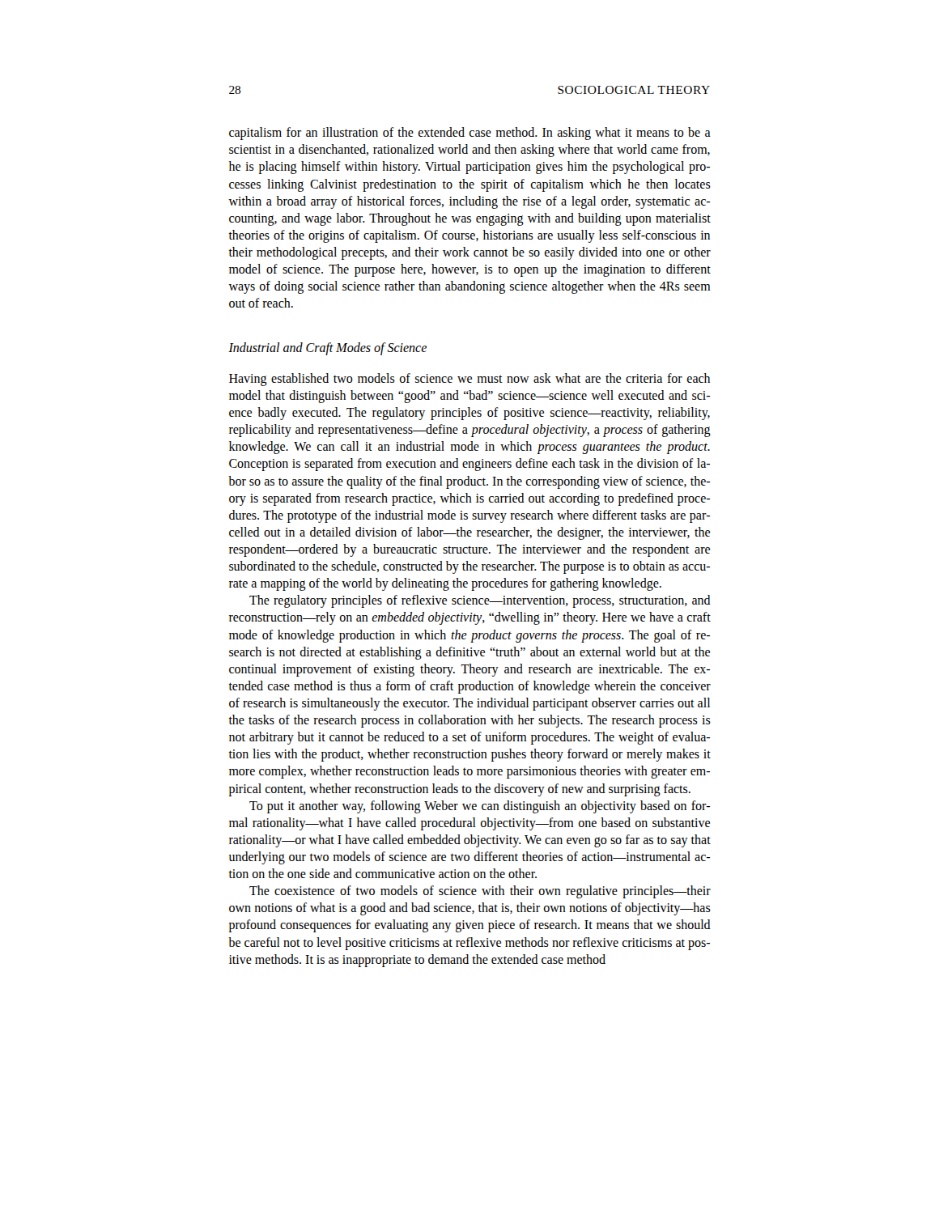28 SOCIOLOGICAL THEORY
capitalism for an illustration of the extended case method. In asking what it means to be a scientist in a disenchanted, rationalized world and then asking where that world came from, he is placing himself within history. Virtual participation gives him the psychological processes linking Calvinist predestination to the spirit of capitalism which he then locates within a broad array of historical forces, including the rise of a legal order, systematic accounting, and wage labor. Throughout he was engaging with and building upon materialist theories of the origins of capitalism. Of course, historians are usually less self-conscious in their methodological precepts, and their work cannot be so easily divided into one or other model of science. The purpose here, however, is to open up the imagination to different ways of doing social science rather than abandoning science altogether when the 4Rs seem out of reach.
Industrial and Craft Modes of Science
Having established two models of science we must now ask what are the criteria for each model that distinguish between “good” and “bad” science—science well executed and science badly executed. The regulatory principles of positive science—reactivity, reliability, replicability and representativeness—define a procedural objectivity, a process of gathering knowledge. We can call it an industrial mode in which process guarantees the product. Conception is separated from execution and engineers define each task in the division of labor so as to assure the quality of the final product. In the corresponding view of science, theory is separated from research practice, which is carried out according to predefined procedures. The prototype of the industrial mode is survey research where different tasks are parcelled out in a detailed division of labor—the researcher, the designer, the interviewer, the respondent—ordered by a bureaucratic structure. The interviewer and the respondent are subordinated to the schedule, constructed by the researcher. The purpose is to obtain as accurate a mapping of the world by delineating the procedures for gathering knowledge.
The regulatory principles of reflexive science—intervention, process, structuration, and reconstruction—rely on an embedded objectivity, “dwelling in” theory. Here we have a craft mode of knowledge production in which the product governs the process. The goal of research is not directed at establishing a definitive “truth” about an external world but at the continual improvement of existing theory. Theory and research are inextricable. The extended case method is thus a form of craft production of knowledge wherein the conceiver of research is simultaneously the executor. The individual participant observer carries out all the tasks of the research process in collaboration with her subjects. The research process is not arbitrary but it cannot be reduced to a set of uniform procedures. The weight of evaluation lies with the product, whether reconstruction pushes theory forward or merely makes it more complex, whether reconstruction leads to more parsimonious theories with greater empirical content, whether reconstruction leads to the discovery of new and surprising facts.
To put it another way, following Weber we can distinguish an objectivity based on formal rationality—what I have called procedural objectivity—from one based on substantive rationality—or what I have called embedded objectivity. We can even go so far as to say that underlying our two models of science are two different theories of action—instrumental action on the one side and communicative action on the other.
The coexistence of two models of science with their own regulative principles—their own notions of what is a good and bad science, that is, their own notions of objectivity—has profound consequences for evaluating any given piece of research. It means that we should be careful not to level positive criticisms at reflexive methods nor reflexive criticisms at positive methods. It is as inappropriate to demand the extended case method